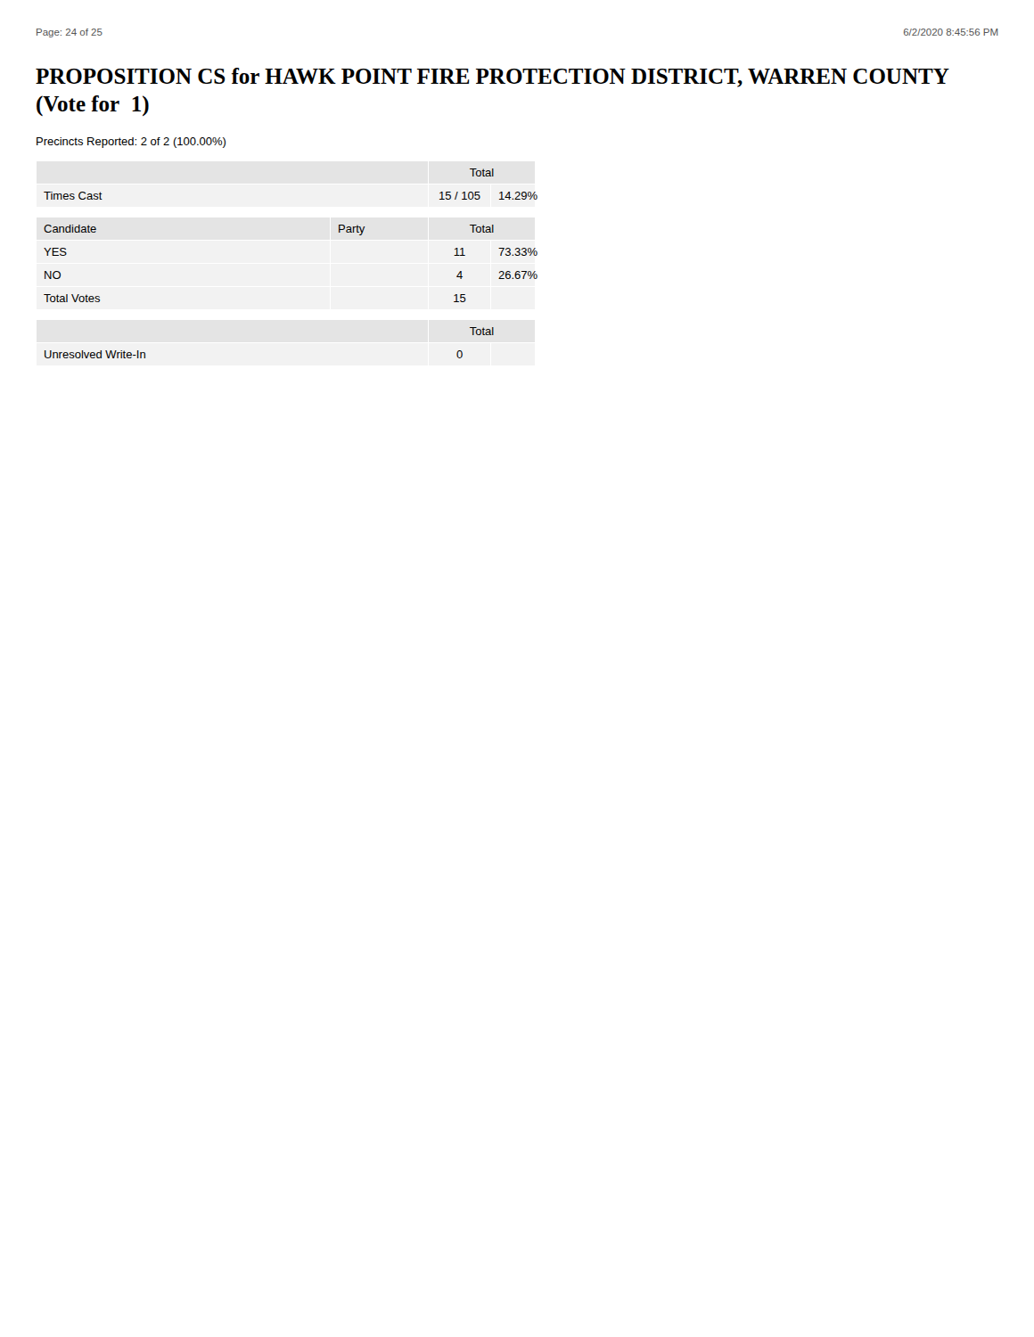Page: 24 of 25 6/2/2020 8:45:56 PM
PROPOSITION CS for HAWK POINT FIRE PROTECTION DISTRICT, WARREN COUNTY (Vote for 1)
Precincts Reported: 2 of 2 (100.00%)
| | Total |
| --- | --- |
| Times Cast | 15 / 105 | 14.29% |
| Candidate | Party | Total |
| --- | --- | --- |
| YES | | 11 | 73.33% |
| NO | | 4 | 26.67% |
| Total Votes | | 15 | |
| | Total |
| --- | --- |
| Unresolved Write-In | 0 | |